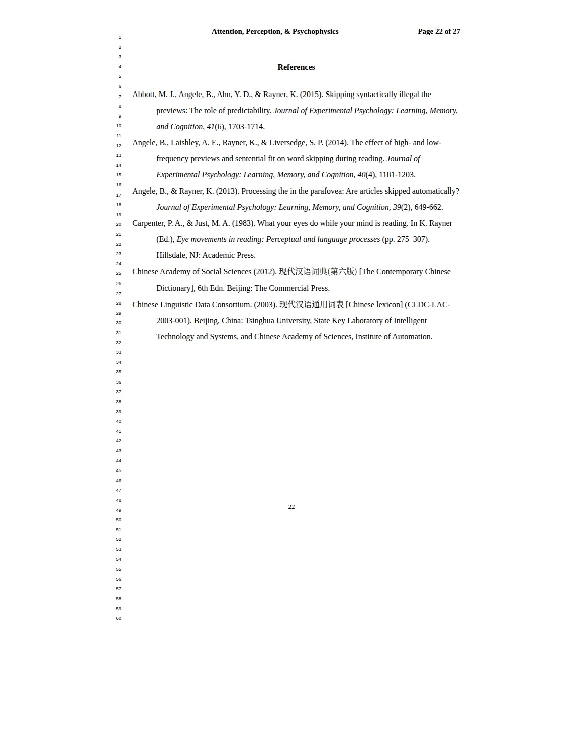123456789101112131415161718192021222324252627282930313233343536373839404142434445464748495051525354555657585960
Attention, Perception, & Psychophysics
Page 22 of 27
References
Abbott, M. J., Angele, B., Ahn, Y. D., & Rayner, K. (2015). Skipping syntactically illegal the previews: The role of predictability. Journal of Experimental Psychology: Learning, Memory, and Cognition, 41(6), 1703-1714.
Angele, B., Laishley, A. E., Rayner, K., & Liversedge, S. P. (2014). The effect of high- and low-frequency previews and sentential fit on word skipping during reading. Journal of Experimental Psychology: Learning, Memory, and Cognition, 40(4), 1181-1203.
Angele, B., & Rayner, K. (2013). Processing the in the parafovea: Are articles skipped automatically? Journal of Experimental Psychology: Learning, Memory, and Cognition, 39(2), 649-662.
Carpenter, P. A., & Just, M. A. (1983). What your eyes do while your mind is reading. In K. Rayner (Ed.), Eye movements in reading: Perceptual and language processes (pp. 275–307). Hillsdale, NJ: Academic Press.
Chinese Academy of Social Sciences (2012). 现代汉语词典(第六版) [The Contemporary Chinese Dictionary], 6th Edn. Beijing: The Commercial Press.
Chinese Linguistic Data Consortium. (2003). 现代汉语通用词表 [Chinese lexicon] (CLDC-LAC-2003-001). Beijing, China: Tsinghua University, State Key Laboratory of Intelligent Technology and Systems, and Chinese Academy of Sciences, Institute of Automation.
22